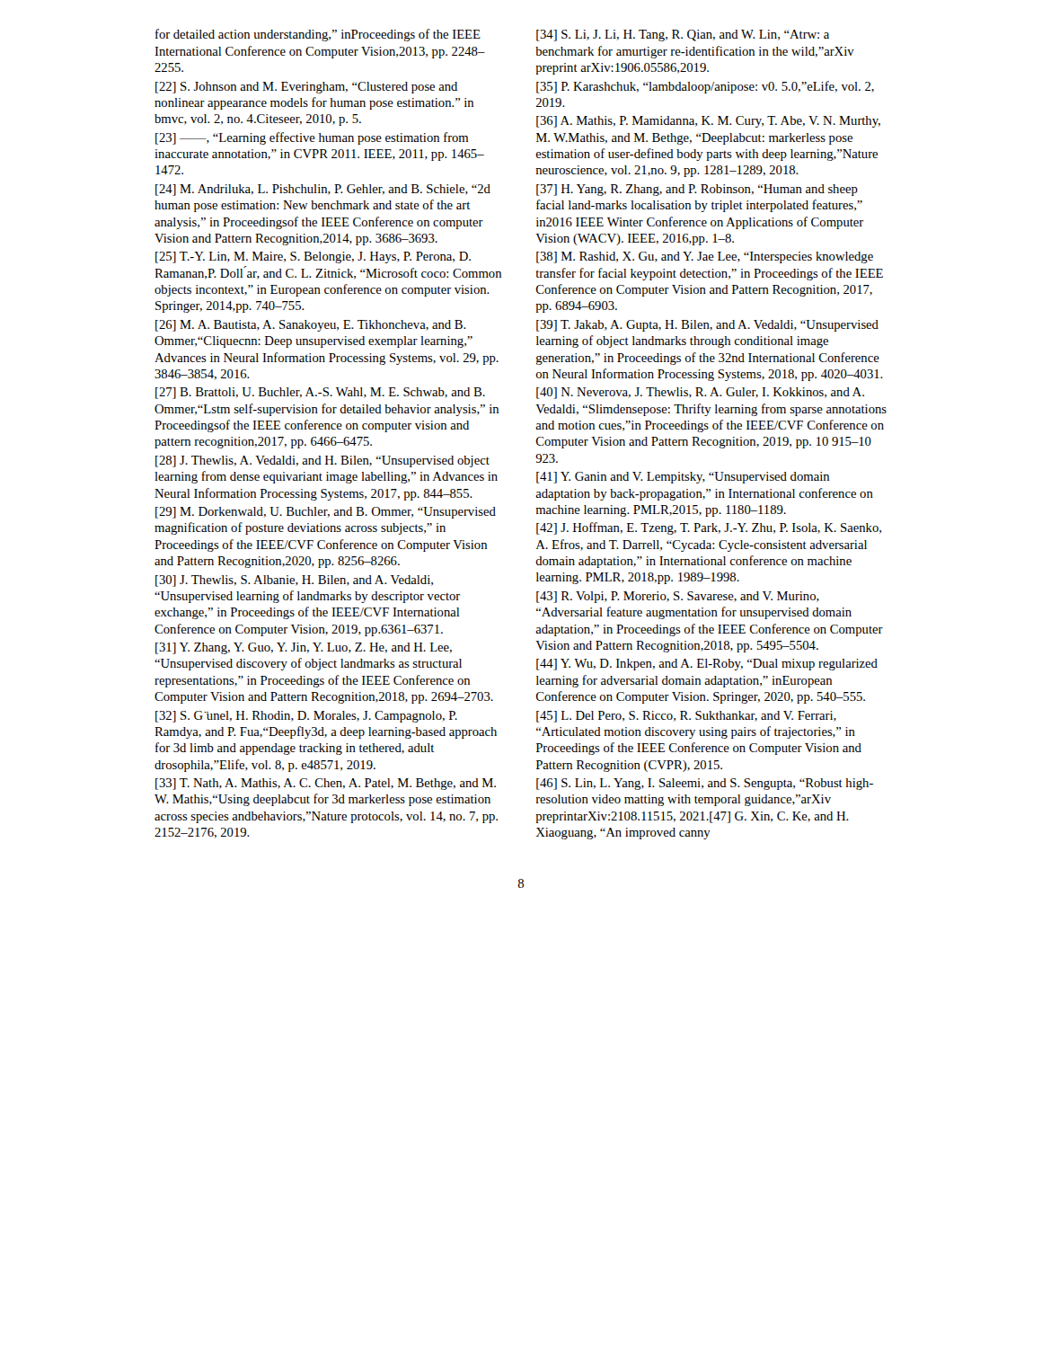for detailed action understanding,” inProceedings of the IEEE International Conference on Computer Vision,2013, pp. 2248–2255.
[22] S. Johnson and M. Everingham, “Clustered pose and nonlinear appearance models for human pose estimation.” in bmvc, vol. 2, no. 4.Citeseer, 2010, p. 5.
[23] ——, “Learning effective human pose estimation from inaccurate annotation,” in CVPR 2011. IEEE, 2011, pp. 1465–1472.
[24] M. Andriluka, L. Pishchulin, P. Gehler, and B. Schiele, “2d human pose estimation: New benchmark and state of the art analysis,” in Proceedingsof the IEEE Conference on computer Vision and Pattern Recognition,2014, pp. 3686–3693.
[25] T.-Y. Lin, M. Maire, S. Belongie, J. Hays, P. Perona, D. Ramanan,P. Doll ́ar, and C. L. Zitnick, “Microsoft coco: Common objects incontext,” in European conference on computer vision. Springer, 2014,pp. 740–755.
[26] M. A. Bautista, A. Sanakoyeu, E. Tikhoncheva, and B. Ommer,“Cliquecnn: Deep unsupervised exemplar learning,” Advances in Neural Information Processing Systems, vol. 29, pp. 3846–3854, 2016.
[27] B. Brattoli, U. Buchler, A.-S. Wahl, M. E. Schwab, and B. Ommer,“Lstm self-supervision for detailed behavior analysis,” in Proceedingsof the IEEE conference on computer vision and pattern recognition,2017, pp. 6466–6475.
[28] J. Thewlis, A. Vedaldi, and H. Bilen, “Unsupervised object learning from dense equivariant image labelling,” in Advances in Neural Information Processing Systems, 2017, pp. 844–855.
[29] M. Dorkenwald, U. Buchler, and B. Ommer, “Unsupervised magnification of posture deviations across subjects,” in Proceedings of the IEEE/CVF Conference on Computer Vision and Pattern Recognition,2020, pp. 8256–8266.
[30] J. Thewlis, S. Albanie, H. Bilen, and A. Vedaldi, “Unsupervised learning of landmarks by descriptor vector exchange,” in Proceedings of the IEEE/CVF International Conference on Computer Vision, 2019, pp.6361–6371.
[31] Y. Zhang, Y. Guo, Y. Jin, Y. Luo, Z. He, and H. Lee, “Unsupervised discovery of object landmarks as structural representations,” in Proceedings of the IEEE Conference on Computer Vision and Pattern Recognition,2018, pp. 2694–2703.
[32] S. G ̈unel, H. Rhodin, D. Morales, J. Campagnolo, P. Ramdya, and P. Fua,“Deepfly3d, a deep learning-based approach for 3d limb and appendage tracking in tethered, adult drosophila,”Elife, vol. 8, p. e48571, 2019.
[33] T. Nath, A. Mathis, A. C. Chen, A. Patel, M. Bethge, and M. W. Mathis,“Using deeplabcut for 3d markerless pose estimation across species andbehaviors,”Nature protocols, vol. 14, no. 7, pp. 2152–2176, 2019.
[34] S. Li, J. Li, H. Tang, R. Qian, and W. Lin, “Atrw: a benchmark for amurtiger re-identification in the wild,”arXiv preprint arXiv:1906.05586,2019.
[35] P. Karashchuk, “lambdaloop/anipose: v0. 5.0,”eLife, vol. 2, 2019.
[36] A. Mathis, P. Mamidanna, K. M. Cury, T. Abe, V. N. Murthy, M. W.Mathis, and M. Bethge, “Deeplabcut: markerless pose estimation of user-defined body parts with deep learning,”Nature neuroscience, vol. 21,no. 9, pp. 1281–1289, 2018.
[37] H. Yang, R. Zhang, and P. Robinson, “Human and sheep facial land-marks localisation by triplet interpolated features,” in2016 IEEE Winter Conference on Applications of Computer Vision (WACV). IEEE, 2016,pp. 1–8.
[38] M. Rashid, X. Gu, and Y. Jae Lee, “Interspecies knowledge transfer for facial keypoint detection,” in Proceedings of the IEEE Conference on Computer Vision and Pattern Recognition, 2017, pp. 6894–6903.
[39] T. Jakab, A. Gupta, H. Bilen, and A. Vedaldi, “Unsupervised learning of object landmarks through conditional image generation,” in Proceedings of the 32nd International Conference on Neural Information Processing Systems, 2018, pp. 4020–4031.
[40] N. Neverova, J. Thewlis, R. A. Guler, I. Kokkinos, and A. Vedaldi, “Slimdensepose: Thrifty learning from sparse annotations and motion cues,”in Proceedings of the IEEE/CVF Conference on Computer Vision and Pattern Recognition, 2019, pp. 10 915–10 923.
[41] Y. Ganin and V. Lempitsky, “Unsupervised domain adaptation by back-propagation,” in International conference on machine learning. PMLR,2015, pp. 1180–1189.
[42] J. Hoffman, E. Tzeng, T. Park, J.-Y. Zhu, P. Isola, K. Saenko, A. Efros, and T. Darrell, “Cycada: Cycle-consistent adversarial domain adaptation,” in International conference on machine learning. PMLR, 2018,pp. 1989–1998.
[43] R. Volpi, P. Morerio, S. Savarese, and V. Murino, “Adversarial feature augmentation for unsupervised domain adaptation,” in Proceedings of the IEEE Conference on Computer Vision and Pattern Recognition,2018, pp. 5495–5504.
[44] Y. Wu, D. Inkpen, and A. El-Roby, “Dual mixup regularized learning for adversarial domain adaptation,” inEuropean Conference on Computer Vision. Springer, 2020, pp. 540–555.
[45] L. Del Pero, S. Ricco, R. Sukthankar, and V. Ferrari, “Articulated motion discovery using pairs of trajectories,” in Proceedings of the IEEE Conference on Computer Vision and Pattern Recognition (CVPR), 2015.
[46] S. Lin, L. Yang, I. Saleemi, and S. Sengupta, “Robust high-resolution video matting with temporal guidance,”arXiv preprintarXiv:2108.11515, 2021.[47] G. Xin, C. Ke, and H. Xiaoguang, “An improved canny
8